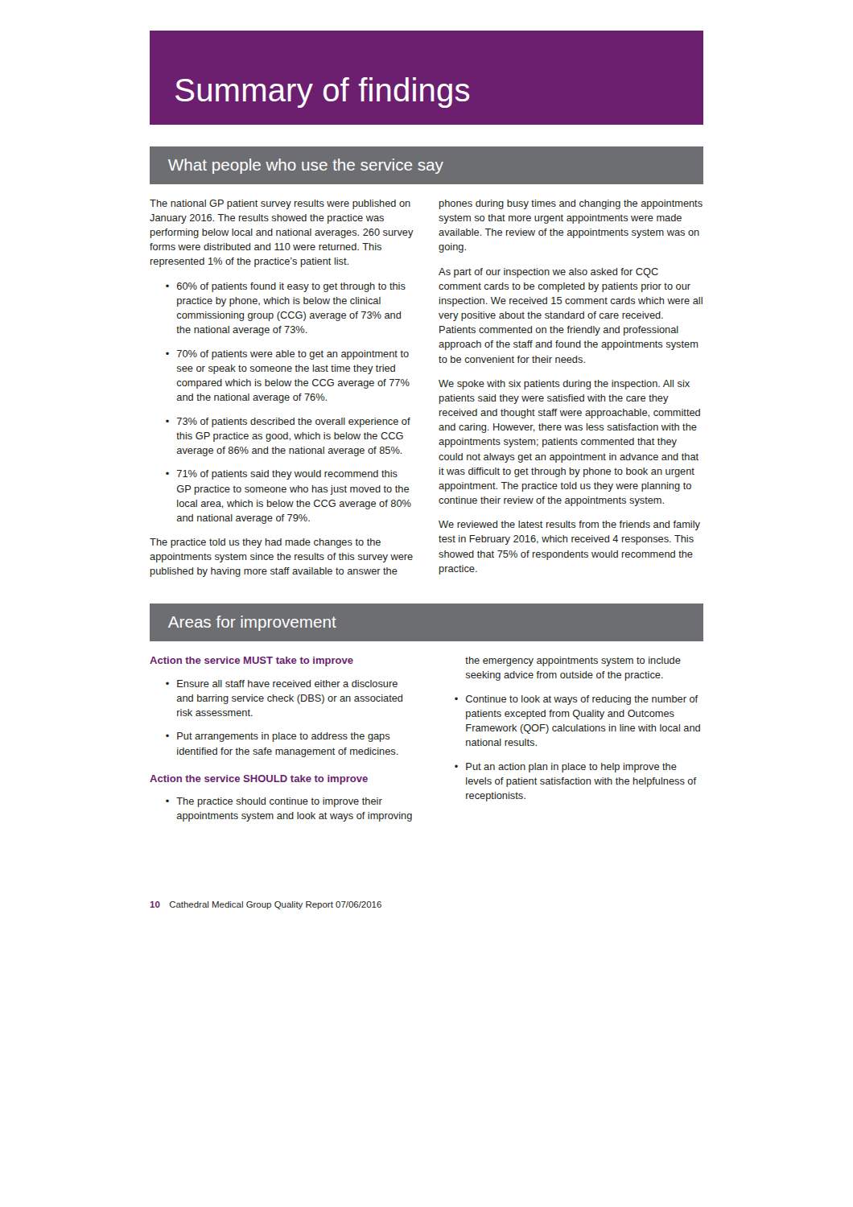Summary of findings
What people who use the service say
The national GP patient survey results were published on January 2016. The results showed the practice was performing below local and national averages. 260 survey forms were distributed and 110 were returned. This represented 1% of the practice’s patient list.
60% of patients found it easy to get through to this practice by phone, which is below the clinical commissioning group (CCG) average of 73% and the national average of 73%.
70% of patients were able to get an appointment to see or speak to someone the last time they tried compared which is below the CCG average of 77% and the national average of 76%.
73% of patients described the overall experience of this GP practice as good, which is below the CCG average of 86% and the national average of 85%.
71% of patients said they would recommend this GP practice to someone who has just moved to the local area, which is below the CCG average of 80% and national average of 79%.
The practice told us they had made changes to the appointments system since the results of this survey were published by having more staff available to answer the phones during busy times and changing the appointments system so that more urgent appointments were made available. The review of the appointments system was on going.
As part of our inspection we also asked for CQC comment cards to be completed by patients prior to our inspection. We received 15 comment cards which were all very positive about the standard of care received. Patients commented on the friendly and professional approach of the staff and found the appointments system to be convenient for their needs.
We spoke with six patients during the inspection. All six patients said they were satisfied with the care they received and thought staff were approachable, committed and caring. However, there was less satisfaction with the appointments system; patients commented that they could not always get an appointment in advance and that it was difficult to get through by phone to book an urgent appointment. The practice told us they were planning to continue their review of the appointments system.
We reviewed the latest results from the friends and family test in February 2016, which received 4 responses. This showed that 75% of respondents would recommend the practice.
Areas for improvement
Action the service MUST take to improve
Ensure all staff have received either a disclosure and barring service check (DBS) or an associated risk assessment.
Put arrangements in place to address the gaps identified for the safe management of medicines.
Action the service SHOULD take to improve
The practice should continue to improve their appointments system and look at ways of improving the emergency appointments system to include seeking advice from outside of the practice.
Continue to look at ways of reducing the number of patients excepted from Quality and Outcomes Framework (QOF) calculations in line with local and national results.
Put an action plan in place to help improve the levels of patient satisfaction with the helpfulness of receptionists.
10 Cathedral Medical Group Quality Report 07/06/2016